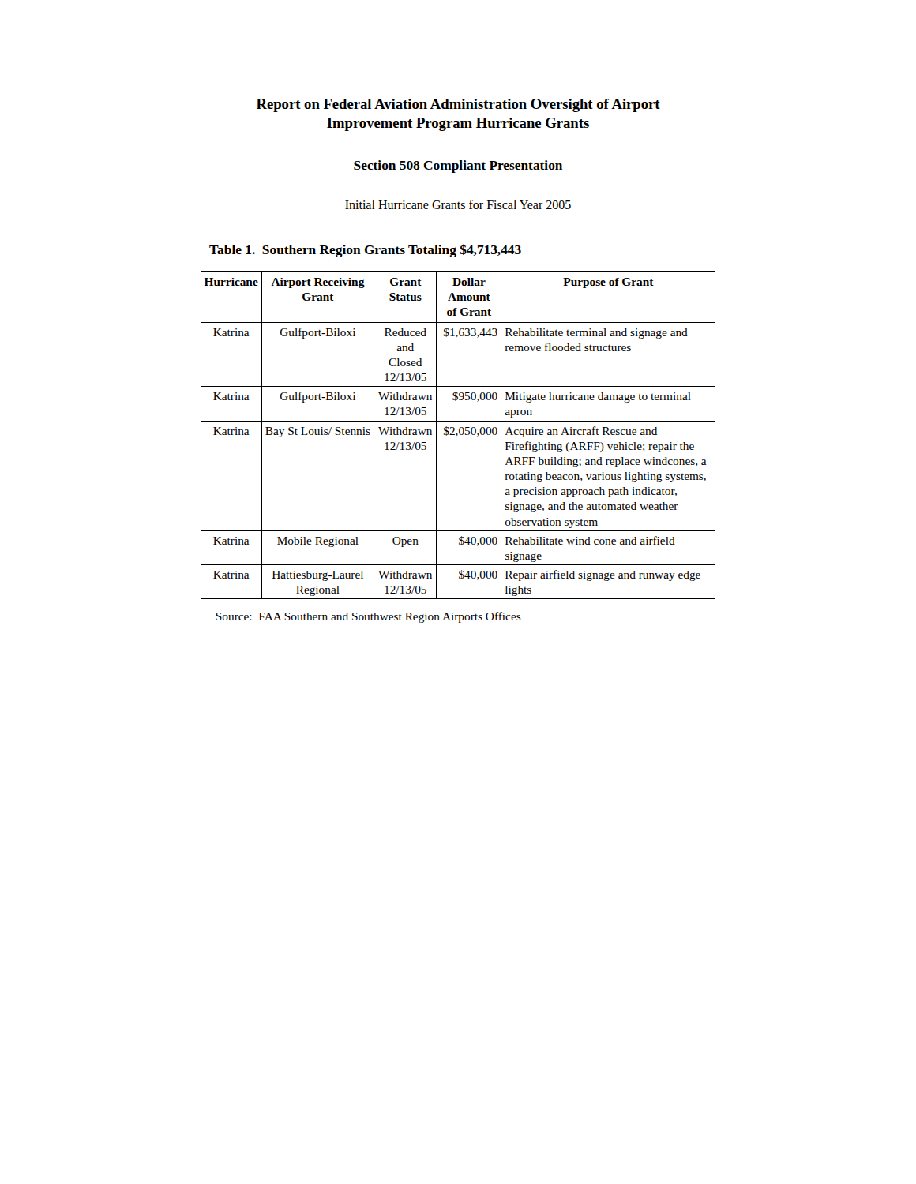Report on Federal Aviation Administration Oversight of Airport
Improvement Program Hurricane Grants
Section 508 Compliant Presentation
Initial Hurricane Grants for Fiscal Year 2005
Table 1. Southern Region Grants Totaling $4,713,443
| Hurricane | Airport Receiving Grant | Grant Status | Dollar Amount of Grant | Purpose of Grant |
| --- | --- | --- | --- | --- |
| Katrina | Gulfport-Biloxi | Reduced and Closed 12/13/05 | $1,633,443 | Rehabilitate terminal and signage and remove flooded structures |
| Katrina | Gulfport-Biloxi | Withdrawn 12/13/05 | $950,000 | Mitigate hurricane damage to terminal apron |
| Katrina | Bay St Louis/ Stennis | Withdrawn 12/13/05 | $2,050,000 | Acquire an Aircraft Rescue and Firefighting (ARFF) vehicle; repair the ARFF building; and replace windcones, a rotating beacon, various lighting systems, a precision approach path indicator, signage, and the automated weather observation system |
| Katrina | Mobile Regional | Open | $40,000 | Rehabilitate wind cone and airfield signage |
| Katrina | Hattiesburg-Laurel Regional | Withdrawn 12/13/05 | $40,000 | Repair airfield signage and runway edge lights |
Source: FAA Southern and Southwest Region Airports Offices